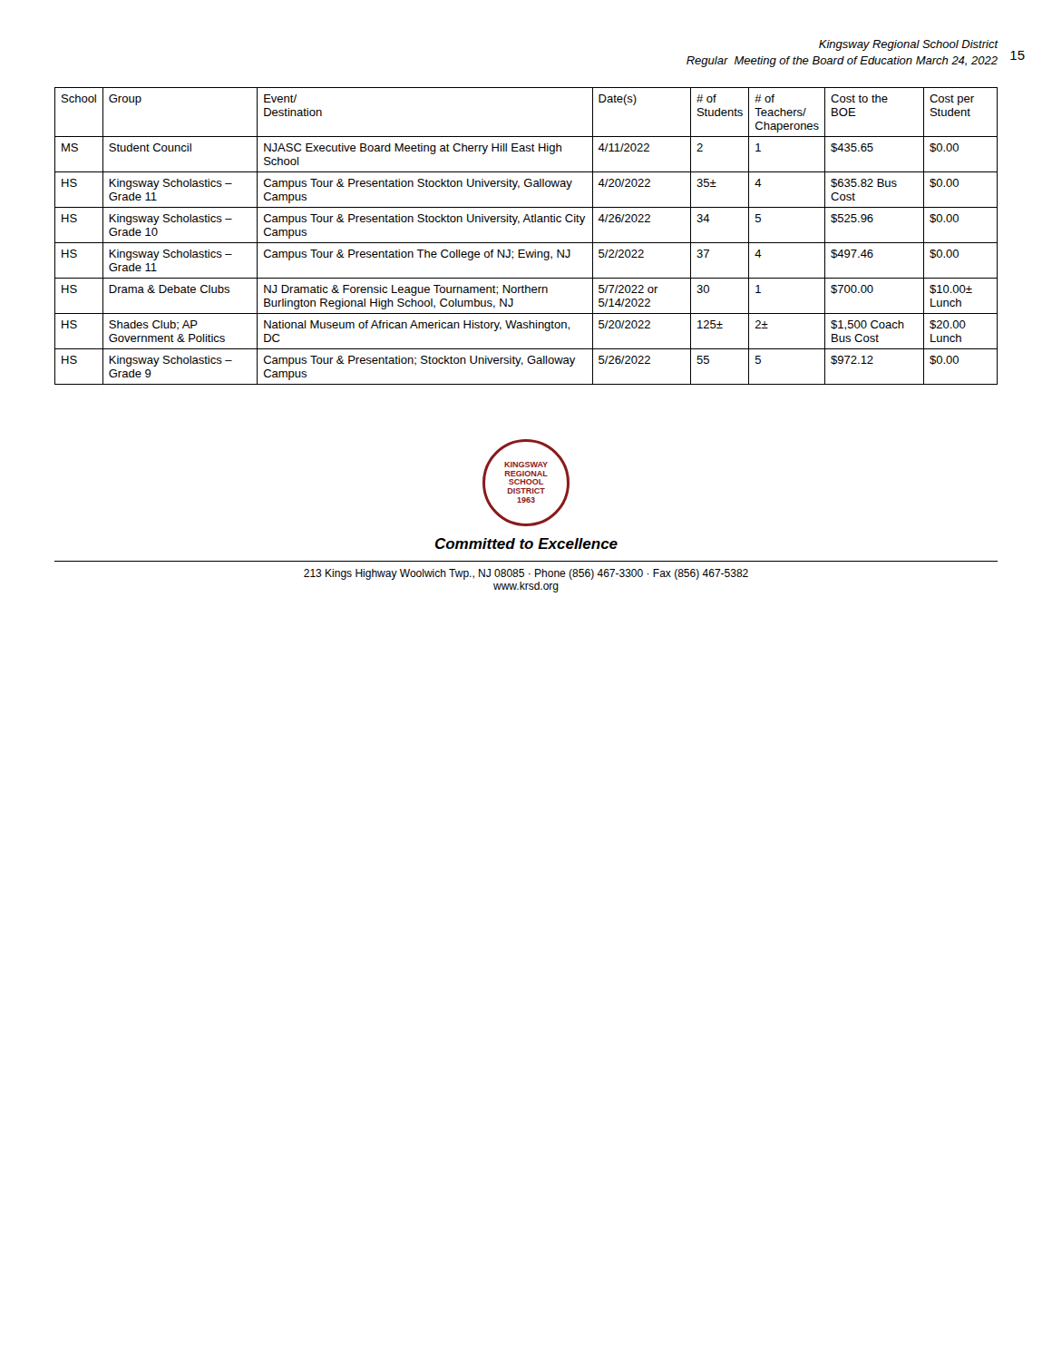15 Kingsway Regional School District
Regular Meeting of the Board of Education March 24, 2022
| School | Group | Event/ Destination | Date(s) | # of Students | # of Teachers/ Chaperones | Cost to the BOE | Cost per Student |
| --- | --- | --- | --- | --- | --- | --- | --- |
| MS | Student Council | NJASC Executive Board Meeting at Cherry Hill East High School | 4/11/2022 | 2 | 1 | $435.65 | $0.00 |
| HS | Kingsway Scholastics – Grade 11 | Campus Tour & Presentation Stockton University, Galloway Campus | 4/20/2022 | 35± | 4 | $635.82 Bus Cost | $0.00 |
| HS | Kingsway Scholastics – Grade 10 | Campus Tour & Presentation Stockton University, Atlantic City Campus | 4/26/2022 | 34 | 5 | $525.96 | $0.00 |
| HS | Kingsway Scholastics – Grade 11 | Campus Tour & Presentation The College of NJ; Ewing, NJ | 5/2/2022 | 37 | 4 | $497.46 | $0.00 |
| HS | Drama & Debate Clubs | NJ Dramatic & Forensic League Tournament; Northern Burlington Regional High School, Columbus, NJ | 5/7/2022 or 5/14/2022 | 30 | 1 | $700.00 | $10.00± Lunch |
| HS | Shades Club; AP Government & Politics | National Museum of African American History, Washington, DC | 5/20/2022 | 125± | 2± | $1,500 Coach Bus Cost | $20.00 Lunch |
| HS | Kingsway Scholastics – Grade 9 | Campus Tour & Presentation; Stockton University, Galloway Campus | 5/26/2022 | 55 | 5 | $972.12 | $0.00 |
KINGSWAY
REGIONAL
SCHOOL
DISTRICT
1963
Committed to Excellence
213 Kings Highway Woolwich Twp., NJ 08085 · Phone (856) 467-3300 · Fax (856) 467-5382
www.krsd.org